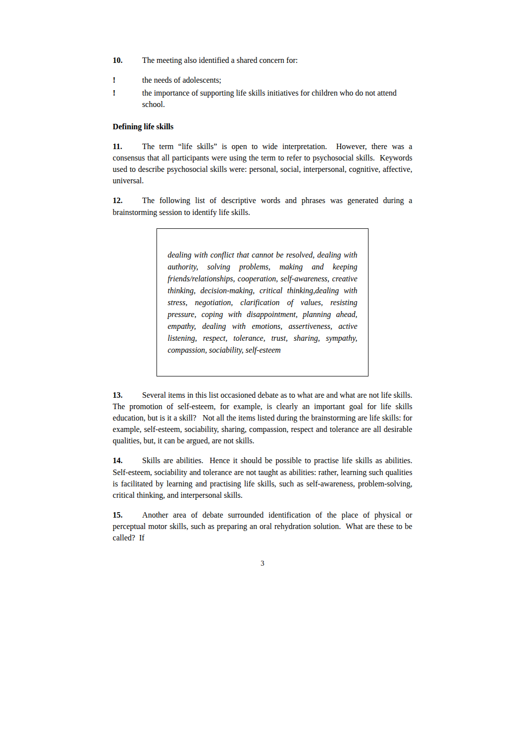10. The meeting also identified a shared concern for:
!the needs of adolescents;
!the importance of supporting life skills initiatives for children who do not attend school.
Defining life skills
11. The term “life skills” is open to wide interpretation. However, there was a consensus that all participants were using the term to refer to psychosocial skills. Keywords used to describe psychosocial skills were: personal, social, interpersonal, cognitive, affective, universal.
12. The following list of descriptive words and phrases was generated during a brainstorming session to identify life skills.
dealing with conflict that cannot be resolved, dealing with authority, solving problems, making and keeping friends/relationships, cooperation, self-awareness, creative thinking, decision-making, critical thinking,dealing with stress, negotiation, clarification of values, resisting pressure, coping with disappointment, planning ahead, empathy, dealing with emotions, assertiveness, active listening, respect, tolerance, trust, sharing, sympathy, compassion, sociability, self-esteem
13. Several items in this list occasioned debate as to what are and what are not life skills. The promotion of self-esteem, for example, is clearly an important goal for life skills education, but is it a skill? Not all the items listed during the brainstorming are life skills: for example, self-esteem, sociability, sharing, compassion, respect and tolerance are all desirable qualities, but, it can be argued, are not skills.
14. Skills are abilities. Hence it should be possible to practise life skills as abilities. Self-esteem, sociability and tolerance are not taught as abilities: rather, learning such qualities is facilitated by learning and practising life skills, such as self-awareness, problem-solving, critical thinking, and interpersonal skills.
15. Another area of debate surrounded identification of the place of physical or perceptual motor skills, such as preparing an oral rehydration solution. What are these to be called? If
3